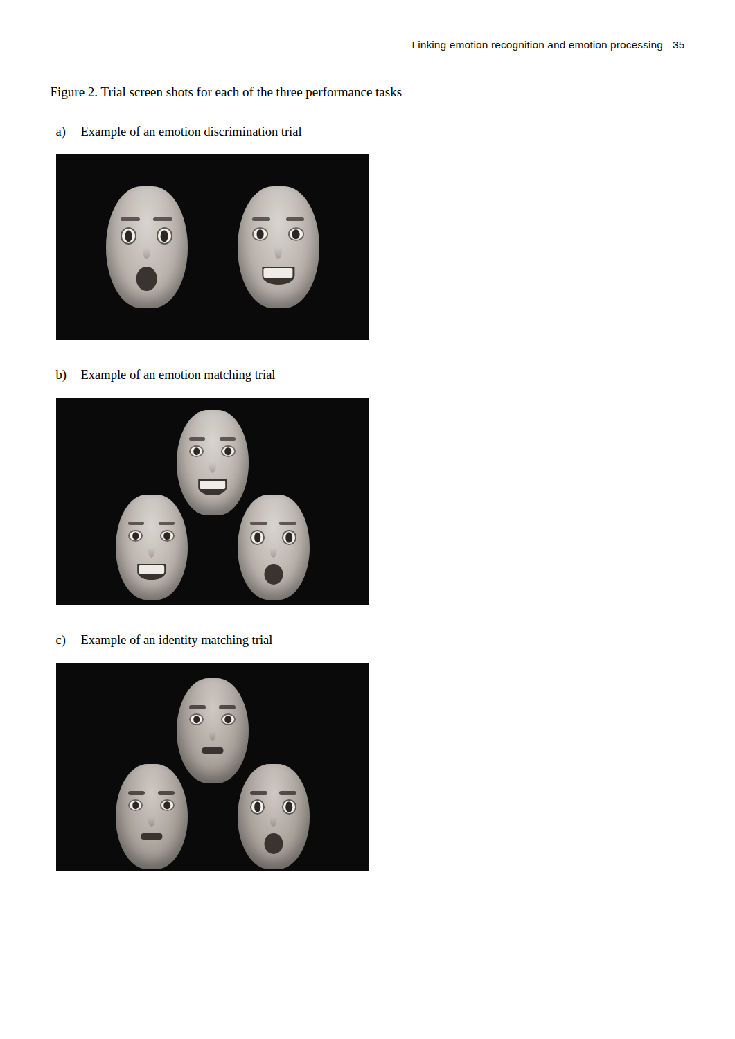Linking emotion recognition and emotion processing35
Figure 2. Trial screen shots for each of the three performance tasks
a) Example of an emotion discrimination trial
b) Example of an emotion matching trial
c) Example of an identity matching trial